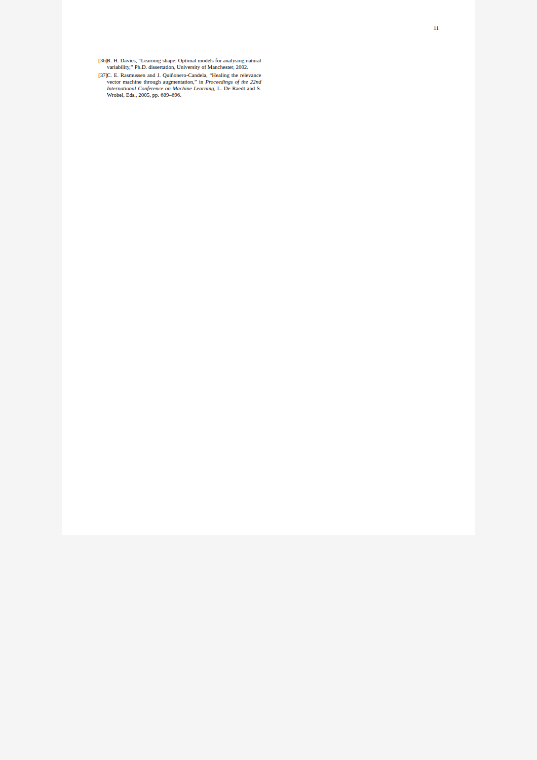11
[36]
R. H. Davies, “Learning shape: Optimal models for analysing natural variability,” Ph.D. dissertation, University of Manchester, 2002.
[37]
C. E. Rasmussen and J. Quiñonero-Candela, “Healing the relevance vector machine through augmentation,” in Proceedings of the 22nd International Conference on Machine Learning, L. De Raedt and S. Wrobel, Eds., 2005, pp. 689–696.